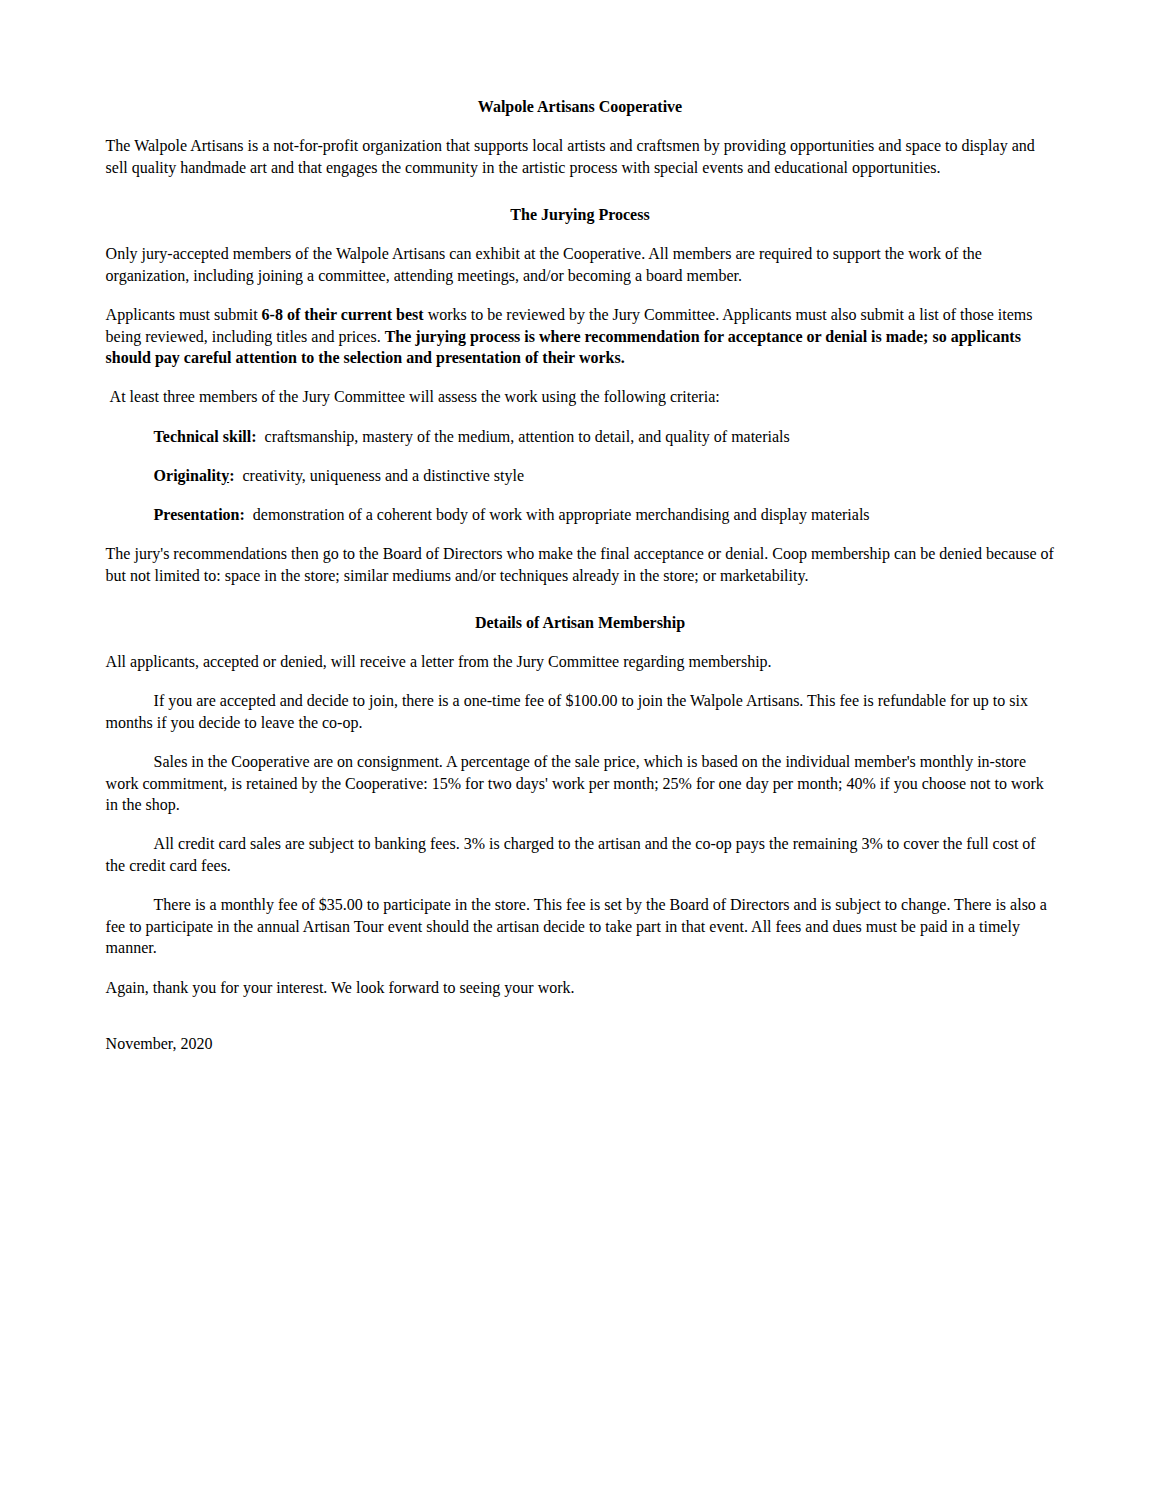Walpole Artisans Cooperative
The Walpole Artisans is a not-for-profit organization that supports local artists and craftsmen by providing opportunities and space to display and sell quality handmade art and that engages the community in the artistic process with special events and educational opportunities.
The Jurying Process
Only jury-accepted members of the Walpole Artisans can exhibit at the Cooperative. All members are required to support the work of the organization, including joining a committee, attending meetings, and/or becoming a board member.
Applicants must submit 6-8 of their current best works to be reviewed by the Jury Committee. Applicants must also submit a list of those items being reviewed, including titles and prices. The jurying process is where recommendation for acceptance or denial is made; so applicants should pay careful attention to the selection and presentation of their works.
At least three members of the Jury Committee will assess the work using the following criteria:
Technical skill: craftsmanship, mastery of the medium, attention to detail, and quality of materials
Originality: creativity, uniqueness and a distinctive style
Presentation: demonstration of a coherent body of work with appropriate merchandising and display materials
The jury's recommendations then go to the Board of Directors who make the final acceptance or denial. Coop membership can be denied because of but not limited to: space in the store; similar mediums and/or techniques already in the store; or marketability.
Details of Artisan Membership
All applicants, accepted or denied, will receive a letter from the Jury Committee regarding membership.
If you are accepted and decide to join, there is a one-time fee of $100.00 to join the Walpole Artisans. This fee is refundable for up to six months if you decide to leave the co-op.
Sales in the Cooperative are on consignment. A percentage of the sale price, which is based on the individual member's monthly in-store work commitment, is retained by the Cooperative: 15% for two days' work per month; 25% for one day per month; 40% if you choose not to work in the shop.
All credit card sales are subject to banking fees. 3% is charged to the artisan and the co-op pays the remaining 3% to cover the full cost of the credit card fees.
There is a monthly fee of $35.00 to participate in the store. This fee is set by the Board of Directors and is subject to change. There is also a fee to participate in the annual Artisan Tour event should the artisan decide to take part in that event. All fees and dues must be paid in a timely manner.
Again, thank you for your interest. We look forward to seeing your work.
November, 2020